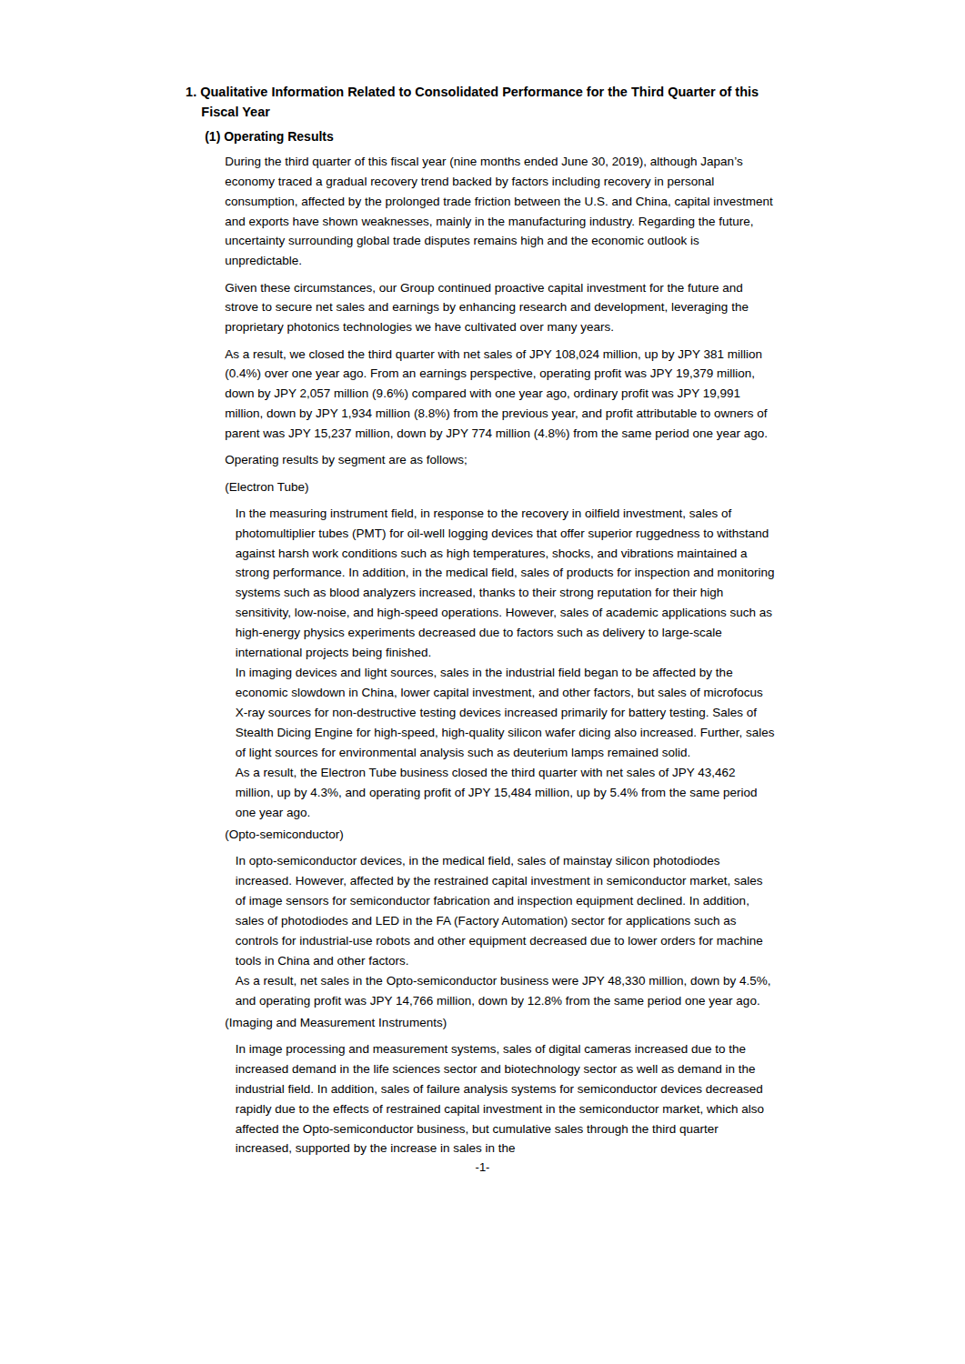1. Qualitative Information Related to Consolidated Performance for the Third Quarter of this Fiscal Year
(1) Operating Results
During the third quarter of this fiscal year (nine months ended June 30, 2019), although Japan’s economy traced a gradual recovery trend backed by factors including recovery in personal consumption, affected by the prolonged trade friction between the U.S. and China, capital investment and exports have shown weaknesses, mainly in the manufacturing industry. Regarding the future, uncertainty surrounding global trade disputes remains high and the economic outlook is unpredictable.
Given these circumstances, our Group continued proactive capital investment for the future and strove to secure net sales and earnings by enhancing research and development, leveraging the proprietary photonics technologies we have cultivated over many years.
As a result, we closed the third quarter with net sales of JPY 108,024 million, up by JPY 381 million (0.4%) over one year ago. From an earnings perspective, operating profit was JPY 19,379 million, down by JPY 2,057 million (9.6%) compared with one year ago, ordinary profit was JPY 19,991 million, down by JPY 1,934 million (8.8%) from the previous year, and profit attributable to owners of parent was JPY 15,237 million, down by JPY 774 million (4.8%) from the same period one year ago.
Operating results by segment are as follows;
(Electron Tube)
In the measuring instrument field, in response to the recovery in oilfield investment, sales of photomultiplier tubes (PMT) for oil-well logging devices that offer superior ruggedness to withstand against harsh work conditions such as high temperatures, shocks, and vibrations maintained a strong performance. In addition, in the medical field, sales of products for inspection and monitoring systems such as blood analyzers increased, thanks to their strong reputation for their high sensitivity, low-noise, and high-speed operations. However, sales of academic applications such as high-energy physics experiments decreased due to factors such as delivery to large-scale international projects being finished.
In imaging devices and light sources, sales in the industrial field began to be affected by the economic slowdown in China, lower capital investment, and other factors, but sales of microfocus X-ray sources for non-destructive testing devices increased primarily for battery testing. Sales of Stealth Dicing Engine for high-speed, high-quality silicon wafer dicing also increased. Further, sales of light sources for environmental analysis such as deuterium lamps remained solid.
As a result, the Electron Tube business closed the third quarter with net sales of JPY 43,462 million, up by 4.3%, and operating profit of JPY 15,484 million, up by 5.4% from the same period one year ago.
(Opto-semiconductor)
In opto-semiconductor devices, in the medical field, sales of mainstay silicon photodiodes increased. However, affected by the restrained capital investment in semiconductor market, sales of image sensors for semiconductor fabrication and inspection equipment declined. In addition, sales of photodiodes and LED in the FA (Factory Automation) sector for applications such as controls for industrial-use robots and other equipment decreased due to lower orders for machine tools in China and other factors.
As a result, net sales in the Opto-semiconductor business were JPY 48,330 million, down by 4.5%, and operating profit was JPY 14,766 million, down by 12.8% from the same period one year ago.
(Imaging and Measurement Instruments)
In image processing and measurement systems, sales of digital cameras increased due to the increased demand in the life sciences sector and biotechnology sector as well as demand in the industrial field. In addition, sales of failure analysis systems for semiconductor devices decreased rapidly due to the effects of restrained capital investment in the semiconductor market, which also affected the Opto-semiconductor business, but cumulative sales through the third quarter increased, supported by the increase in sales in the
-1-